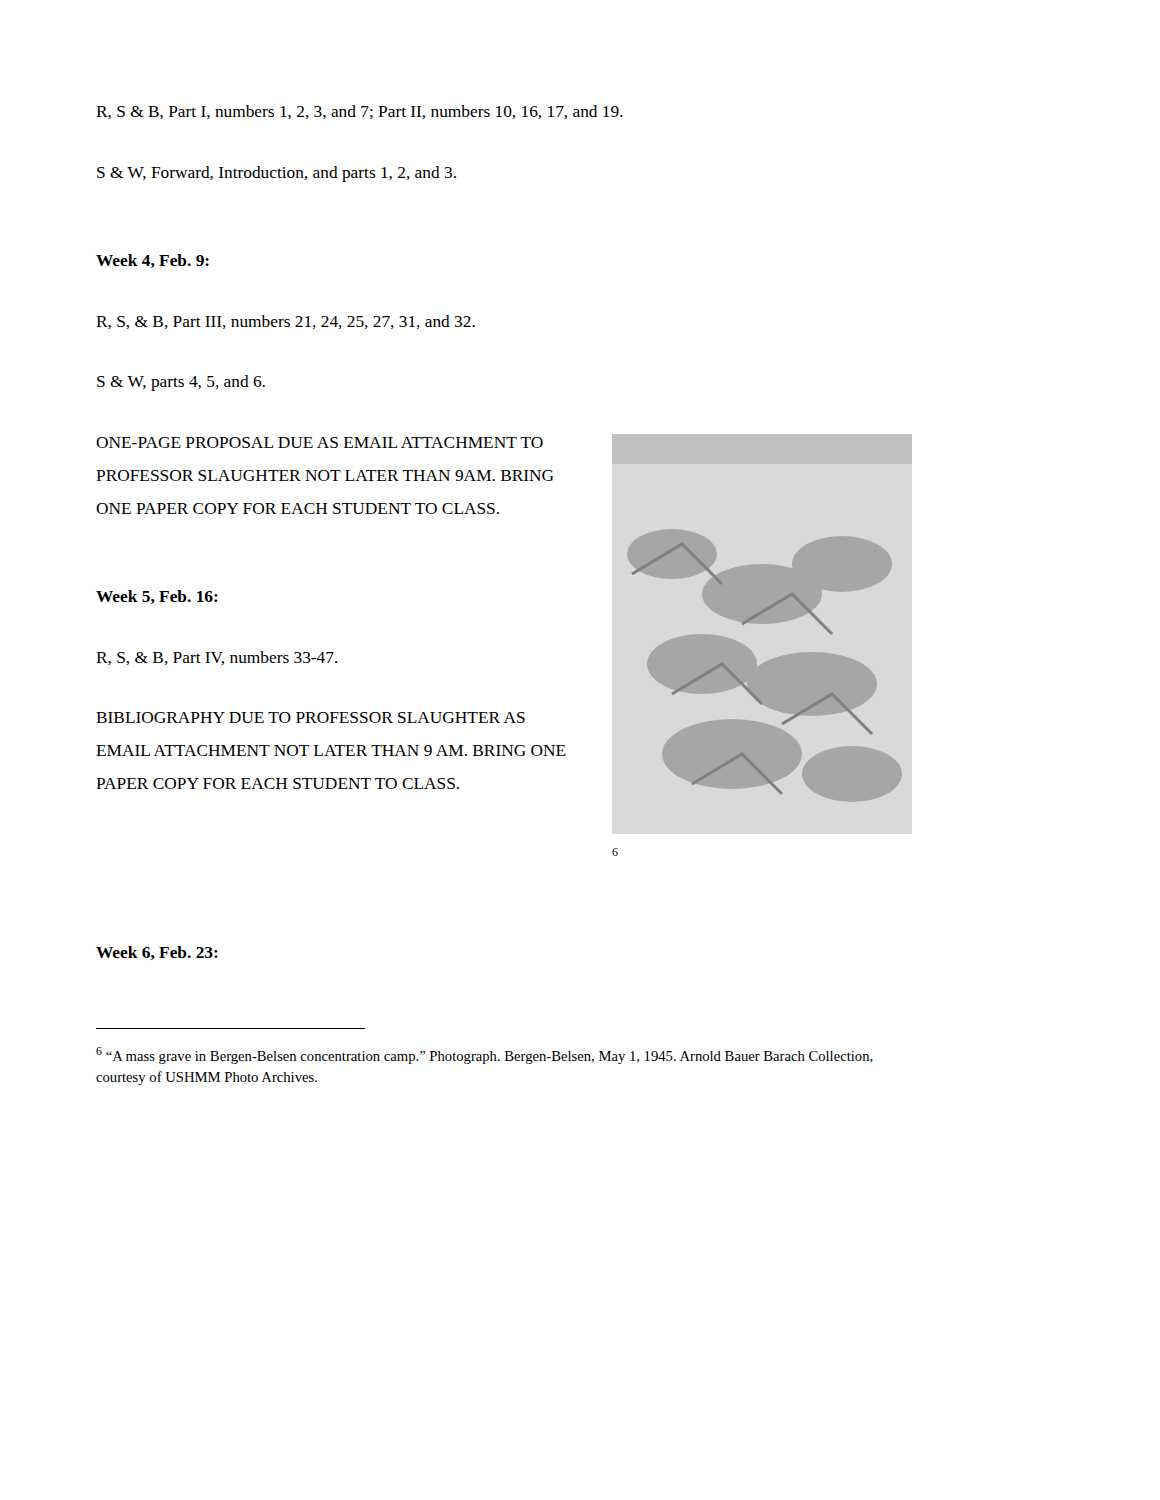R, S & B, Part I, numbers 1, 2, 3, and 7; Part II, numbers 10, 16, 17, and 19.
S & W, Forward, Introduction, and parts 1, 2, and 3.
Week 4, Feb. 9:
R, S, & B, Part III, numbers 21, 24, 25, 27, 31, and 32.
S & W, parts 4, 5, and 6.
6
ONE-PAGE PROPOSAL DUE AS EMAIL ATTACHMENT TO PROFESSOR SLAUGHTER NOT LATER THAN 9AM. BRING ONE PAPER COPY FOR EACH STUDENT TO CLASS.
Week 5, Feb. 16:
R, S, & B, Part IV, numbers 33-47.
BIBLIOGRAPHY DUE TO PROFESSOR SLAUGHTER AS EMAIL ATTACHMENT NOT LATER THAN 9 AM. BRING ONE PAPER COPY FOR EACH STUDENT TO CLASS.
Week 6, Feb. 23:
6 “A mass grave in Bergen-Belsen concentration camp.” Photograph. Bergen-Belsen, May 1, 1945. Arnold Bauer Barach Collection, courtesy of USHMM Photo Archives.